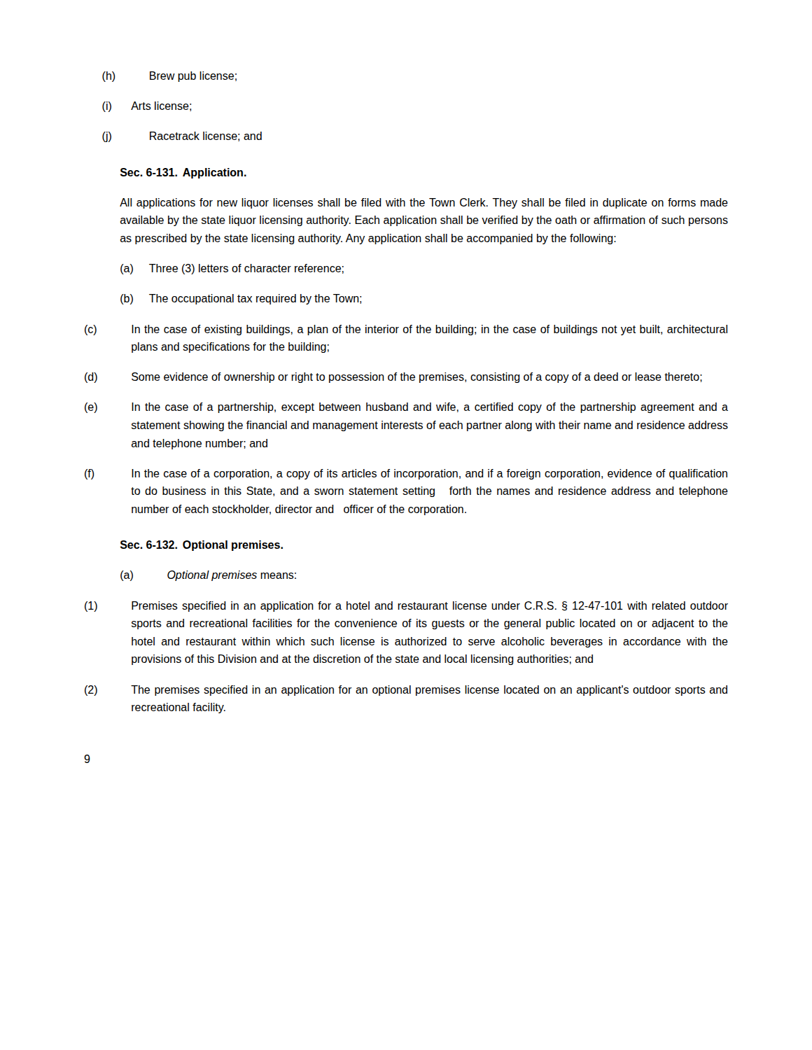(h) Brew pub license;
(i) Arts license;
(j) Racetrack license; and
Sec. 6-131. Application.
All applications for new liquor licenses shall be filed with the Town Clerk. They shall be filed in duplicate on forms made available by the state liquor licensing authority. Each application shall be verified by the oath or affirmation of such persons as prescribed by the state licensing authority. Any application shall be accompanied by the following:
(a) Three (3) letters of character reference;
(b) The occupational tax required by the Town;
(c) In the case of existing buildings, a plan of the interior of the building; in the case of buildings not yet built, architectural plans and specifications for the building;
(d) Some evidence of ownership or right to possession of the premises, consisting of a copy of a deed or lease thereto;
(e) In the case of a partnership, except between husband and wife, a certified copy of the partnership agreement and a statement showing the financial and management interests of each partner along with their name and residence address and telephone number; and
(f) In the case of a corporation, a copy of its articles of incorporation, and if a foreign corporation, evidence of qualification to do business in this State, and a sworn statement setting forth the names and residence address and telephone number of each stockholder, director and officer of the corporation.
Sec. 6-132. Optional premises.
(a) Optional premises means:
(1) Premises specified in an application for a hotel and restaurant license under C.R.S. § 12-47-101 with related outdoor sports and recreational facilities for the convenience of its guests or the general public located on or adjacent to the hotel and restaurant within which such license is authorized to serve alcoholic beverages in accordance with the provisions of this Division and at the discretion of the state and local licensing authorities; and
(2) The premises specified in an application for an optional premises license located on an applicant's outdoor sports and recreational facility.
9